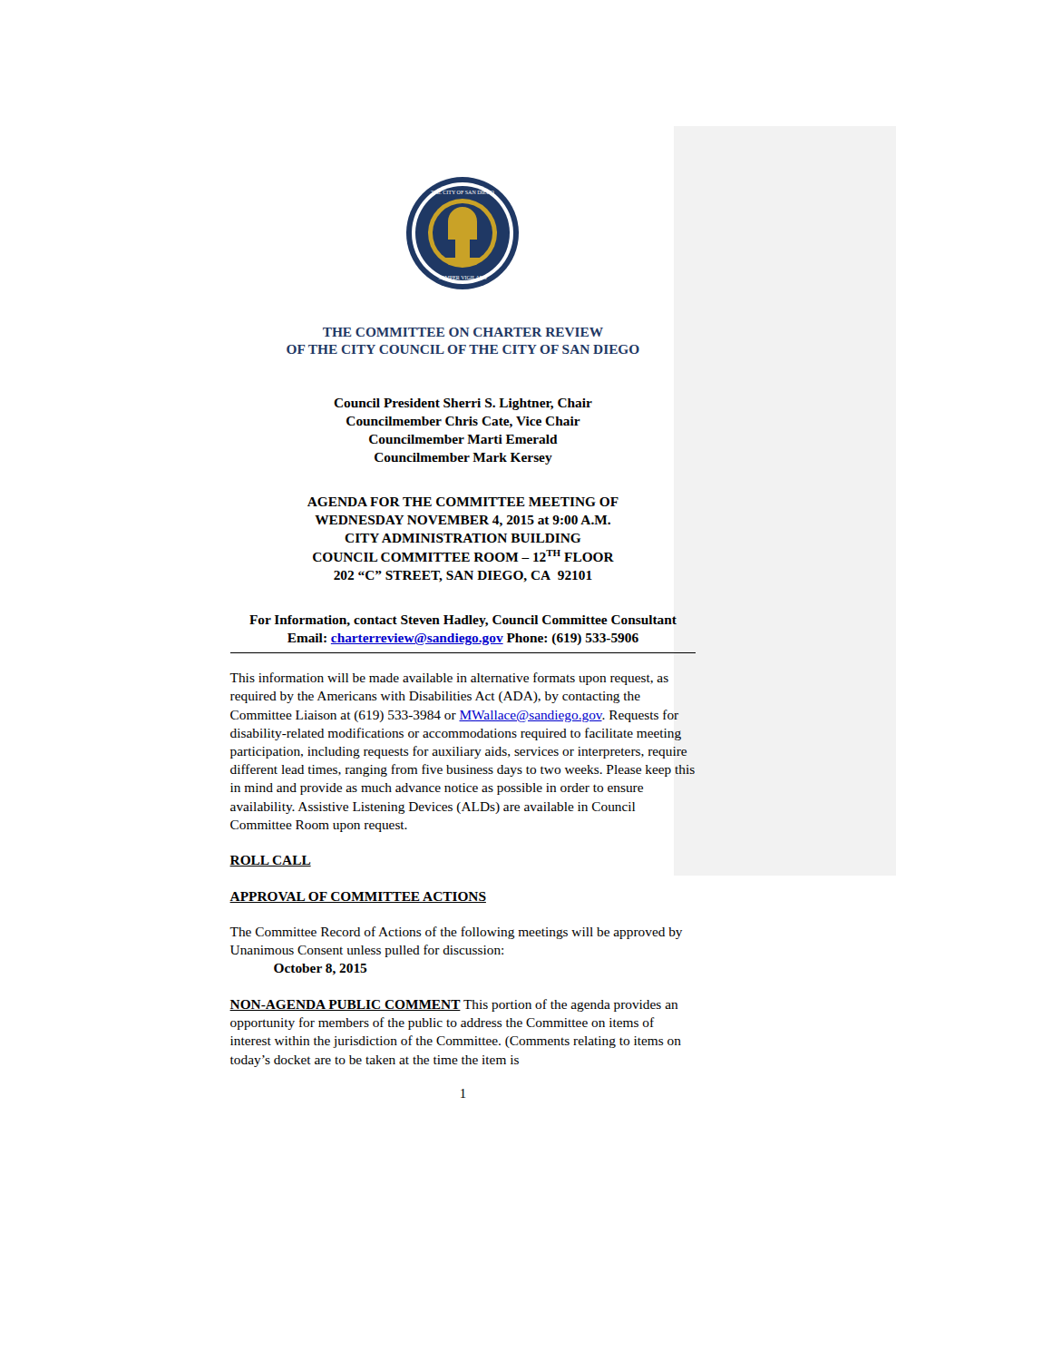THE CITY OF SAN DIEGO SEMPER VIGILANS
THE COMMITTEE ON CHARTER REVIEW
OF THE CITY COUNCIL OF THE CITY OF SAN DIEGO
Council President Sherri S. Lightner, Chair
Councilmember Chris Cate, Vice Chair
Councilmember Marti Emerald
Councilmember Mark Kersey
AGENDA FOR THE COMMITTEE MEETING OF
WEDNESDAY NOVEMBER 4, 2015 at 9:00 A.M.
CITY ADMINISTRATION BUILDING
COUNCIL COMMITTEE ROOM – 12TH FLOOR
202 “C” STREET, SAN DIEGO, CA 92101
For Information, contact Steven Hadley, Council Committee Consultant
Email: charterreview@sandiego.gov Phone: (619) 533-5906
This information will be made available in alternative formats upon request, as required by the Americans with Disabilities Act (ADA), by contacting the Committee Liaison at (619) 533-3984 or MWallace@sandiego.gov. Requests for disability-related modifications or accommodations required to facilitate meeting participation, including requests for auxiliary aids, services or interpreters, require different lead times, ranging from five business days to two weeks. Please keep this in mind and provide as much advance notice as possible in order to ensure availability. Assistive Listening Devices (ALDs) are available in Council Committee Room upon request.
ROLL CALL
APPROVAL OF COMMITTEE ACTIONS
The Committee Record of Actions of the following meetings will be approved by Unanimous Consent unless pulled for discussion:
October 8, 2015
NON-AGENDA PUBLIC COMMENT This portion of the agenda provides an opportunity for members of the public to address the Committee on items of interest within the jurisdiction of the Committee. (Comments relating to items on today’s docket are to be taken at the time the item is
1